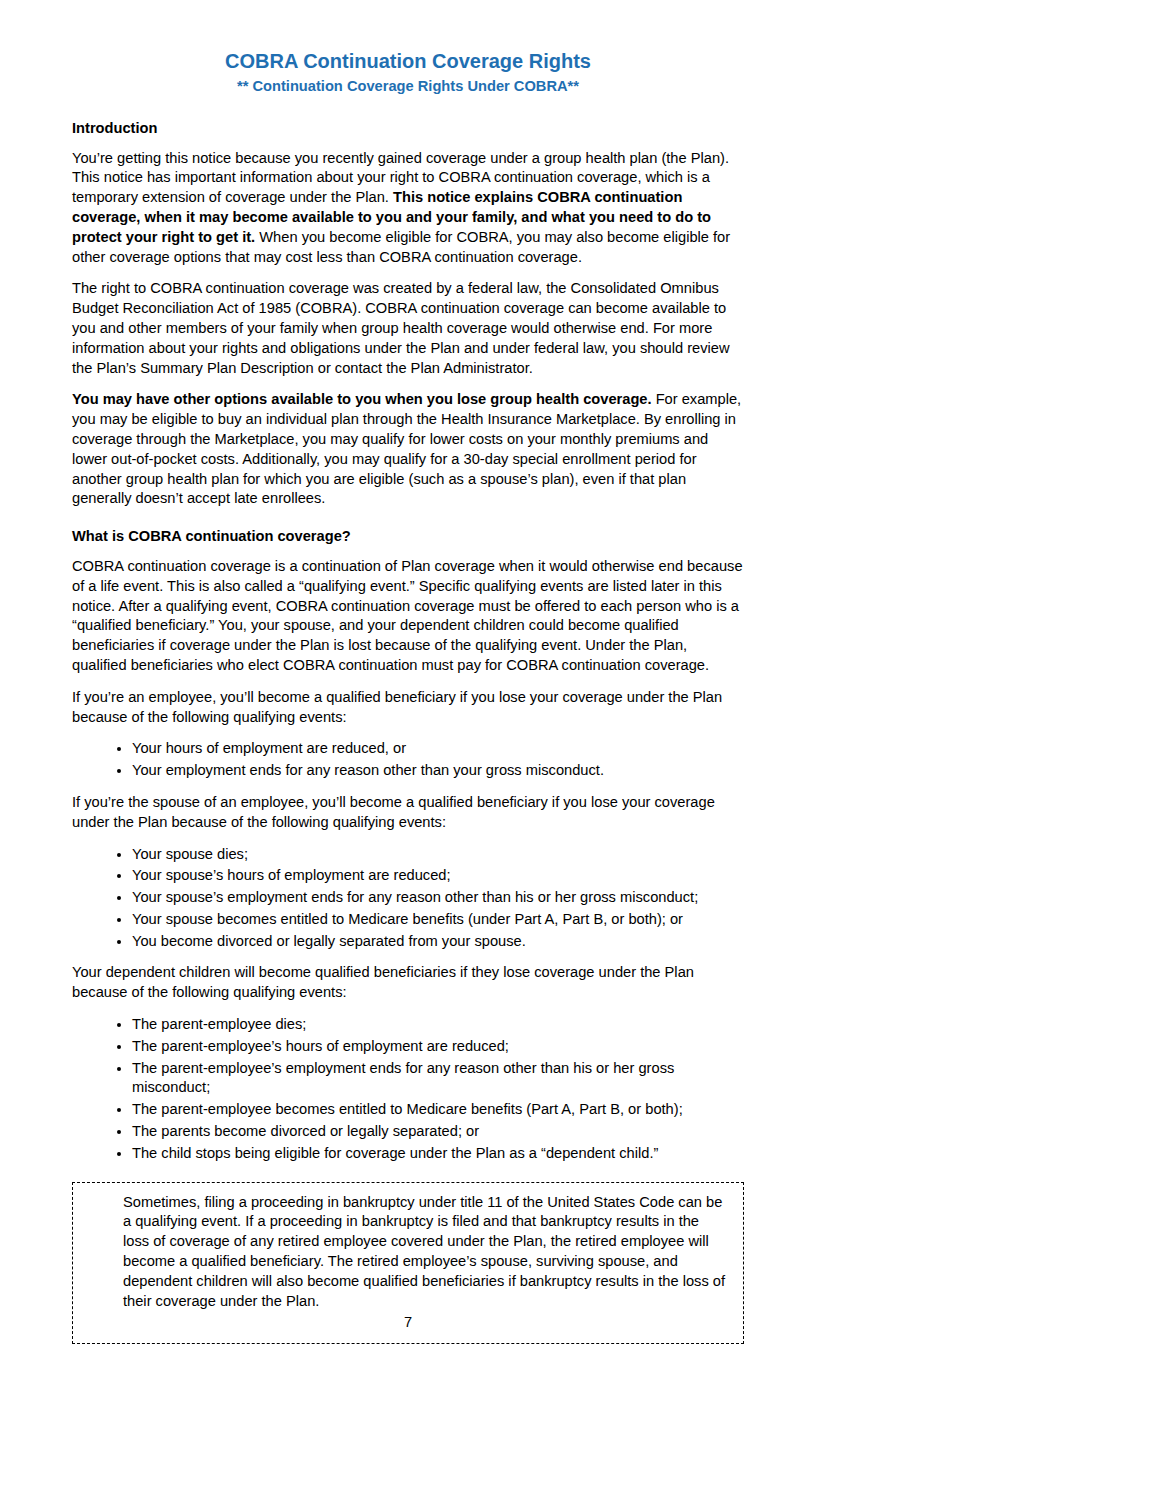COBRA Continuation Coverage Rights
** Continuation Coverage Rights Under COBRA**
Introduction
You’re getting this notice because you recently gained coverage under a group health plan (the Plan). This notice has important information about your right to COBRA continuation coverage, which is a temporary extension of coverage under the Plan. This notice explains COBRA continuation coverage, when it may become available to you and your family, and what you need to do to protect your right to get it. When you become eligible for COBRA, you may also become eligible for other coverage options that may cost less than COBRA continuation coverage.
The right to COBRA continuation coverage was created by a federal law, the Consolidated Omnibus Budget Reconciliation Act of 1985 (COBRA). COBRA continuation coverage can become available to you and other members of your family when group health coverage would otherwise end. For more information about your rights and obligations under the Plan and under federal law, you should review the Plan’s Summary Plan Description or contact the Plan Administrator.
You may have other options available to you when you lose group health coverage. For example, you may be eligible to buy an individual plan through the Health Insurance Marketplace. By enrolling in coverage through the Marketplace, you may qualify for lower costs on your monthly premiums and lower out-of-pocket costs. Additionally, you may qualify for a 30-day special enrollment period for another group health plan for which you are eligible (such as a spouse’s plan), even if that plan generally doesn’t accept late enrollees.
What is COBRA continuation coverage?
COBRA continuation coverage is a continuation of Plan coverage when it would otherwise end because of a life event. This is also called a “qualifying event.” Specific qualifying events are listed later in this notice. After a qualifying event, COBRA continuation coverage must be offered to each person who is a “qualified beneficiary.” You, your spouse, and your dependent children could become qualified beneficiaries if coverage under the Plan is lost because of the qualifying event. Under the Plan, qualified beneficiaries who elect COBRA continuation must pay for COBRA continuation coverage.
If you’re an employee, you’ll become a qualified beneficiary if you lose your coverage under the Plan because of the following qualifying events:
Your hours of employment are reduced, or
Your employment ends for any reason other than your gross misconduct.
If you’re the spouse of an employee, you’ll become a qualified beneficiary if you lose your coverage under the Plan because of the following qualifying events:
Your spouse dies;
Your spouse’s hours of employment are reduced;
Your spouse’s employment ends for any reason other than his or her gross misconduct;
Your spouse becomes entitled to Medicare benefits (under Part A, Part B, or both); or
You become divorced or legally separated from your spouse.
Your dependent children will become qualified beneficiaries if they lose coverage under the Plan because of the following qualifying events:
The parent-employee dies;
The parent-employee’s hours of employment are reduced;
The parent-employee’s employment ends for any reason other than his or her gross misconduct;
The parent-employee becomes entitled to Medicare benefits (Part A, Part B, or both);
The parents become divorced or legally separated; or
The child stops being eligible for coverage under the Plan as a “dependent child.”
Sometimes, filing a proceeding in bankruptcy under title 11 of the United States Code can be a qualifying event. If a proceeding in bankruptcy is filed and that bankruptcy results in the loss of coverage of any retired employee covered under the Plan, the retired employee will become a qualified beneficiary. The retired employee’s spouse, surviving spouse, and dependent children will also become qualified beneficiaries if bankruptcy results in the loss of their coverage under the Plan.
7